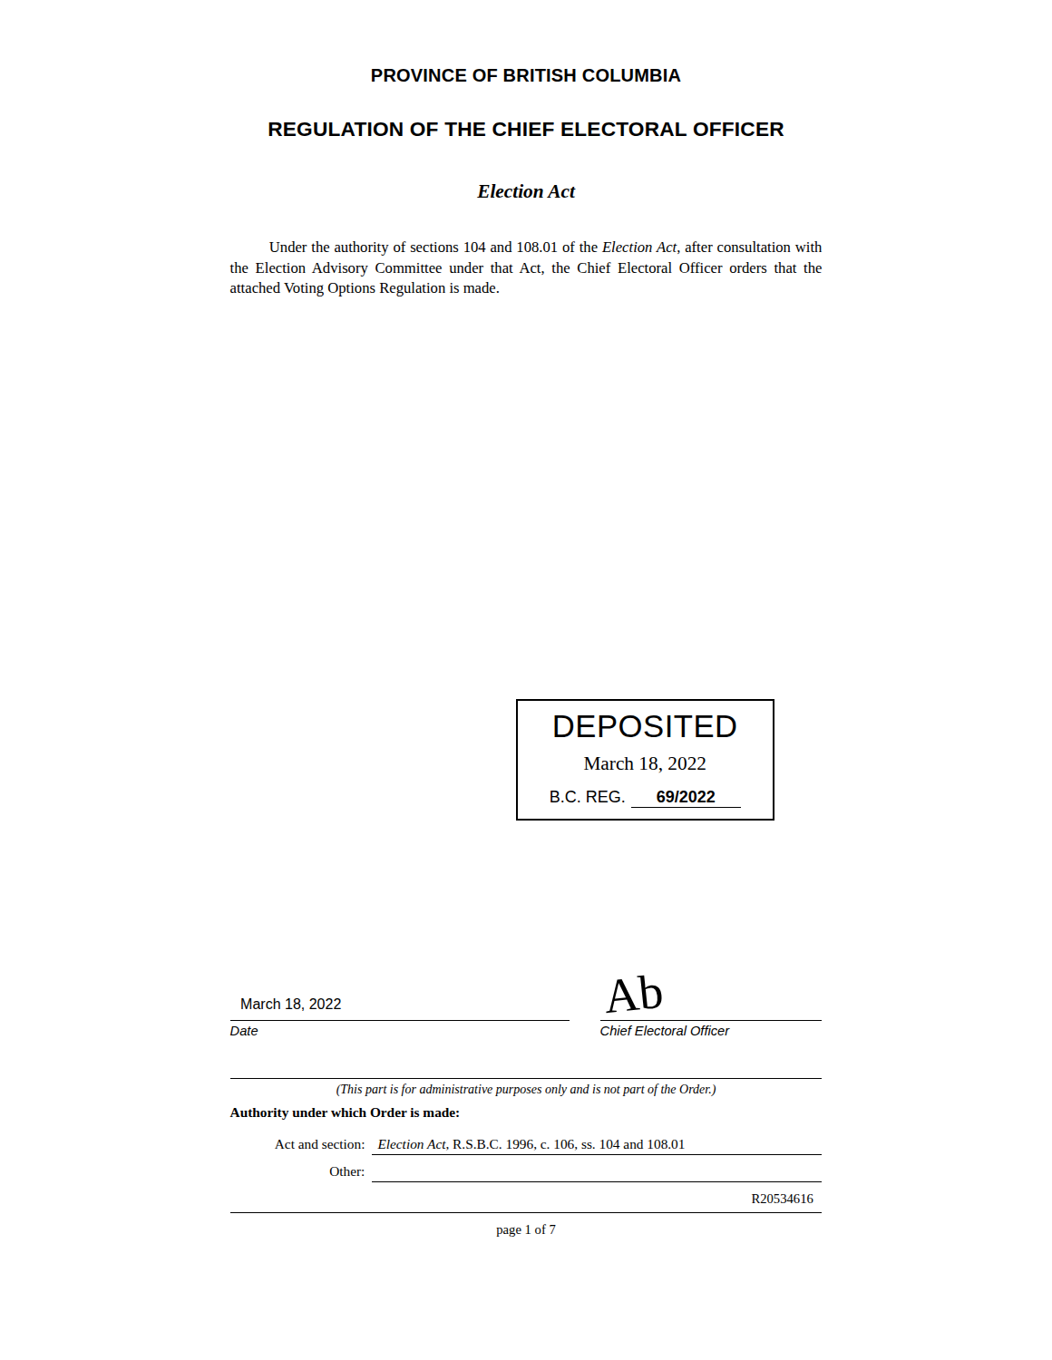PROVINCE OF BRITISH COLUMBIA
REGULATION OF THE CHIEF ELECTORAL OFFICER
Election Act
Under the authority of sections 104 and 108.01 of the Election Act, after consultation with the Election Advisory Committee under that Act, the Chief Electoral Officer orders that the attached Voting Options Regulation is made.
DEPOSITED
March 18, 2022
B.C. REG. 69/2022
March 18, 2022
Date
Ab
Chief Electoral Officer
(This part is for administrative purposes only and is not part of the Order.)
Authority under which Order is made:
| Act and section: | Election Act , R.S.B.C. 1996, c. 106, ss. 104 and 108.01 |
| Other: | |
R20534616
page 1 of 7